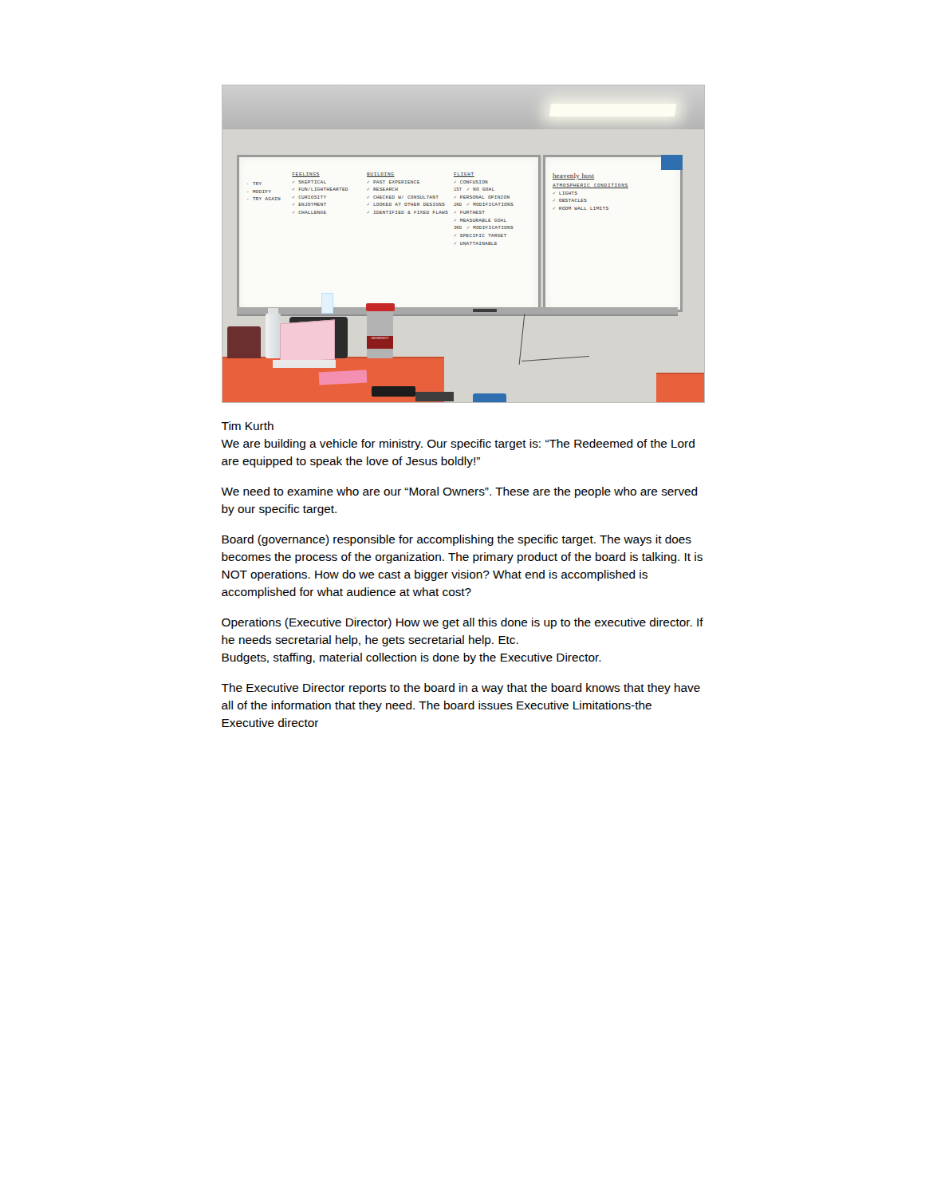· TRY
- MODIFY
- TRY AGAIN
FEELINGS
SKEPTICAL
FUN/LIGHTHEARTED
CURIOSITY
ENJOYMENT
CHALLENGE
BUILDING
PAST EXPERIENCE
RESEARCH
CHECKED W/ CONSULTANT
LOOKED AT OTHER DESIGNS
IDENTIFIED & FIXED FLAWS
FLIGHT
CONFUSION
1ST NO GOAL
PERSONAL OPINION
2ND MODIFICATIONS
FURTHEST
MEASURABLE GOAL
3RD MODIFICATIONS
SPECIFIC TARGET
UNATTAINABLE
heavenly host
ATMOSPHERIC CONDITIONS
LIGHTS
OBSTACLES
ROOM WALL LIMITS
UNIVERSITY
Tim Kurth
We are building a vehicle for ministry. Our specific target is: “The Redeemed of the Lord are equipped to speak the love of Jesus boldly!”
We need to examine who are our “Moral Owners”. These are the people who are served by our specific target.
Board (governance) responsible for accomplishing the specific target. The ways it does becomes the process of the organization. The primary product of the board is talking. It is NOT operations. How do we cast a bigger vision? What end is accomplished is accomplished for what audience at what cost?
Operations (Executive Director) How we get all this done is up to the executive director. If he needs secretarial help, he gets secretarial help. Etc.
Budgets, staffing, material collection is done by the Executive Director.
The Executive Director reports to the board in a way that the board knows that they have all of the information that they need. The board issues Executive Limitations-the Executive director